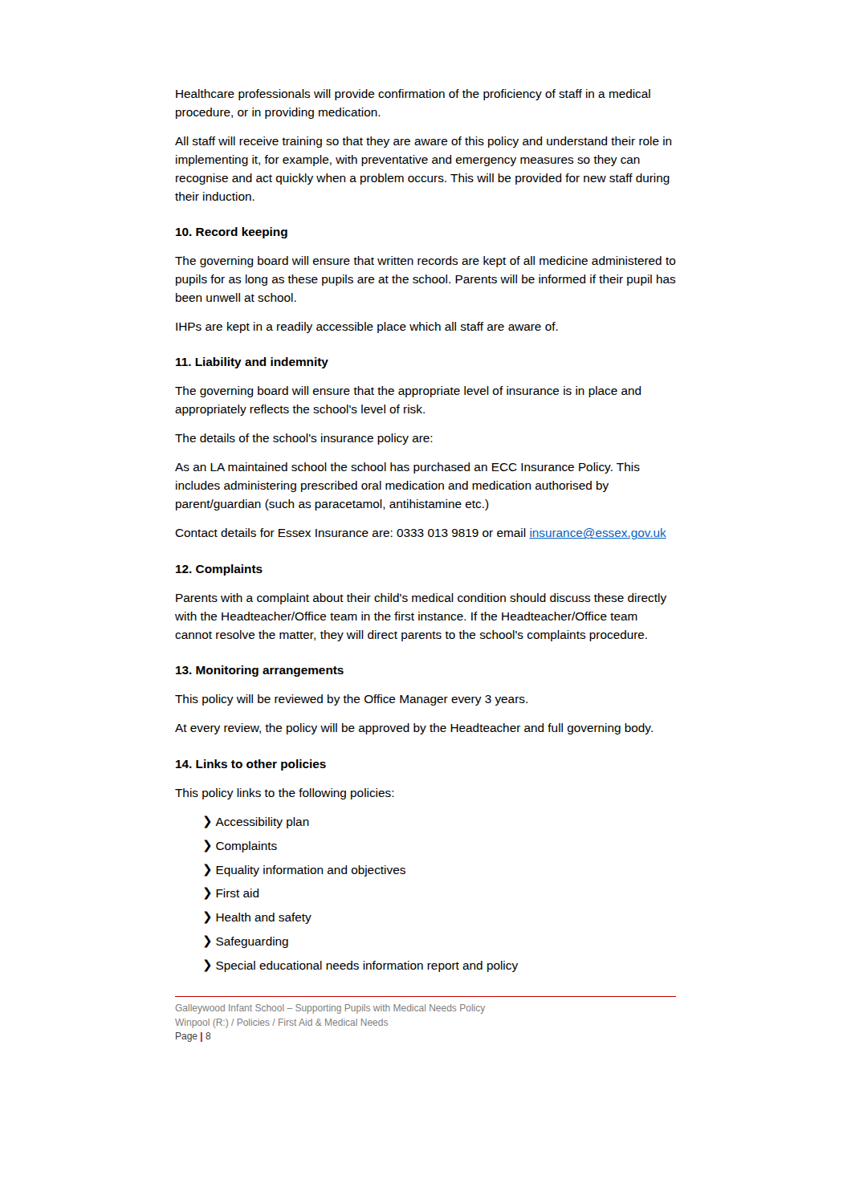Healthcare professionals will provide confirmation of the proficiency of staff in a medical procedure, or in providing medication.
All staff will receive training so that they are aware of this policy and understand their role in implementing it, for example, with preventative and emergency measures so they can recognise and act quickly when a problem occurs. This will be provided for new staff during their induction.
10. Record keeping
The governing board will ensure that written records are kept of all medicine administered to pupils for as long as these pupils are at the school. Parents will be informed if their pupil has been unwell at school.
IHPs are kept in a readily accessible place which all staff are aware of.
11. Liability and indemnity
The governing board will ensure that the appropriate level of insurance is in place and appropriately reflects the school's level of risk.
The details of the school's insurance policy are:
As an LA maintained school the school has purchased an ECC Insurance Policy. This includes administering prescribed oral medication and medication authorised by parent/guardian (such as paracetamol, antihistamine etc.)
Contact details for Essex Insurance are: 0333 013 9819 or email insurance@essex.gov.uk
12. Complaints
Parents with a complaint about their child's medical condition should discuss these directly with the Headteacher/Office team in the first instance. If the Headteacher/Office team cannot resolve the matter, they will direct parents to the school's complaints procedure.
13. Monitoring arrangements
This policy will be reviewed by the Office Manager every 3 years.
At every review, the policy will be approved by the Headteacher and full governing body.
14. Links to other policies
This policy links to the following policies:
Accessibility plan
Complaints
Equality information and objectives
First aid
Health and safety
Safeguarding
Special educational needs information report and policy
Galleywood Infant School – Supporting Pupils with Medical Needs Policy
Winpool (R:) / Policies / First Aid & Medical Needs
Page | 8